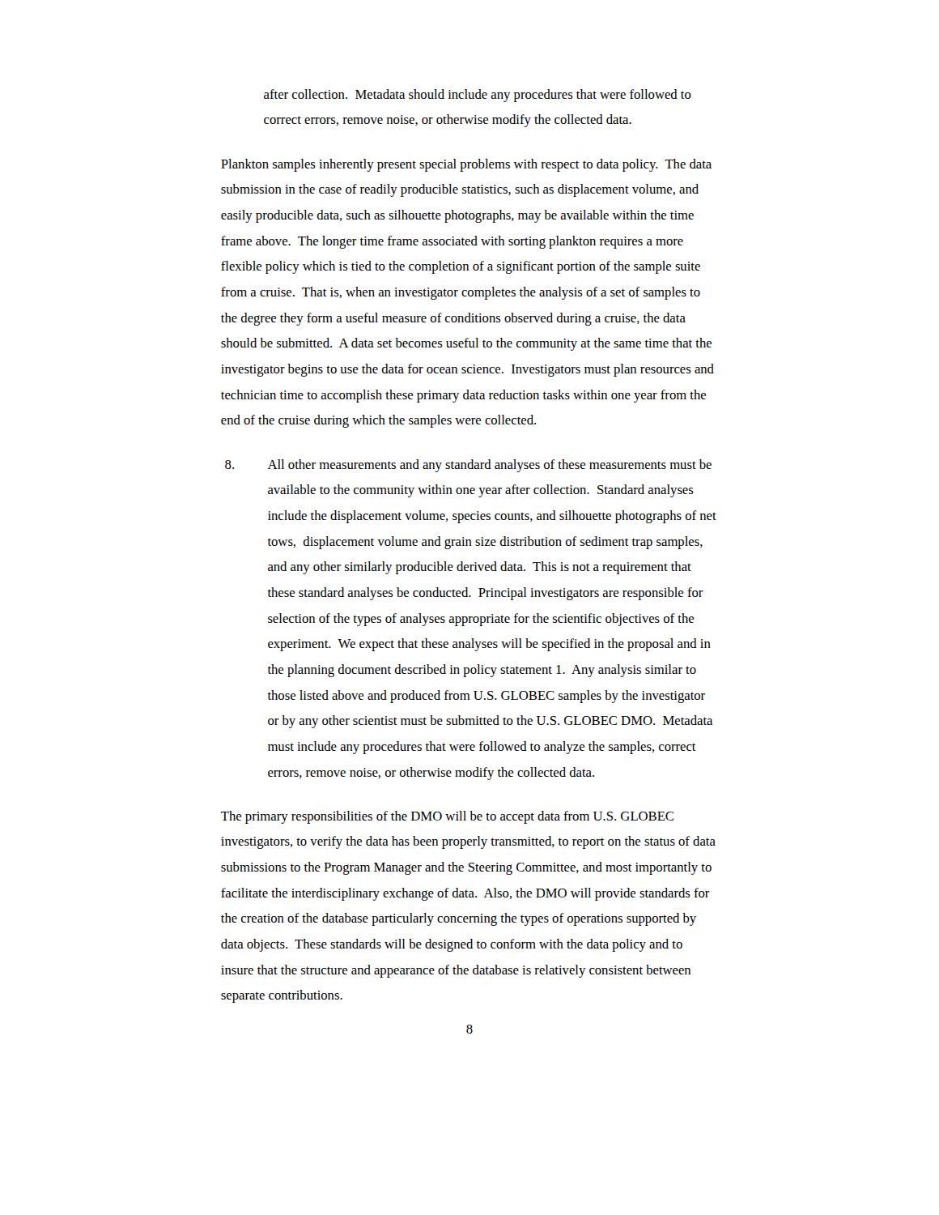after collection. Metadata should include any procedures that were followed to correct errors, remove noise, or otherwise modify the collected data.
Plankton samples inherently present special problems with respect to data policy. The data submission in the case of readily producible statistics, such as displacement volume, and easily producible data, such as silhouette photographs, may be available within the time frame above. The longer time frame associated with sorting plankton requires a more flexible policy which is tied to the completion of a significant portion of the sample suite from a cruise. That is, when an investigator completes the analysis of a set of samples to the degree they form a useful measure of conditions observed during a cruise, the data should be submitted. A data set becomes useful to the community at the same time that the investigator begins to use the data for ocean science. Investigators must plan resources and technician time to accomplish these primary data reduction tasks within one year from the end of the cruise during which the samples were collected.
8.
All other measurements and any standard analyses of these measurements must be available to the community within one year after collection. Standard analyses include the displacement volume, species counts, and silhouette photographs of net tows, displacement volume and grain size distribution of sediment trap samples, and any other similarly producible derived data. This is not a requirement that these standard analyses be conducted. Principal investigators are responsible for selection of the types of analyses appropriate for the scientific objectives of the experiment. We expect that these analyses will be specified in the proposal and in the planning document described in policy statement 1. Any analysis similar to those listed above and produced from U.S. GLOBEC samples by the investigator or by any other scientist must be submitted to the U.S. GLOBEC DMO. Metadata must include any procedures that were followed to analyze the samples, correct errors, remove noise, or otherwise modify the collected data.
The primary responsibilities of the DMO will be to accept data from U.S. GLOBEC investigators, to verify the data has been properly transmitted, to report on the status of data submissions to the Program Manager and the Steering Committee, and most importantly to facilitate the interdisciplinary exchange of data. Also, the DMO will provide standards for the creation of the database particularly concerning the types of operations supported by data objects. These standards will be designed to conform with the data policy and to insure that the structure and appearance of the database is relatively consistent between separate contributions.
8